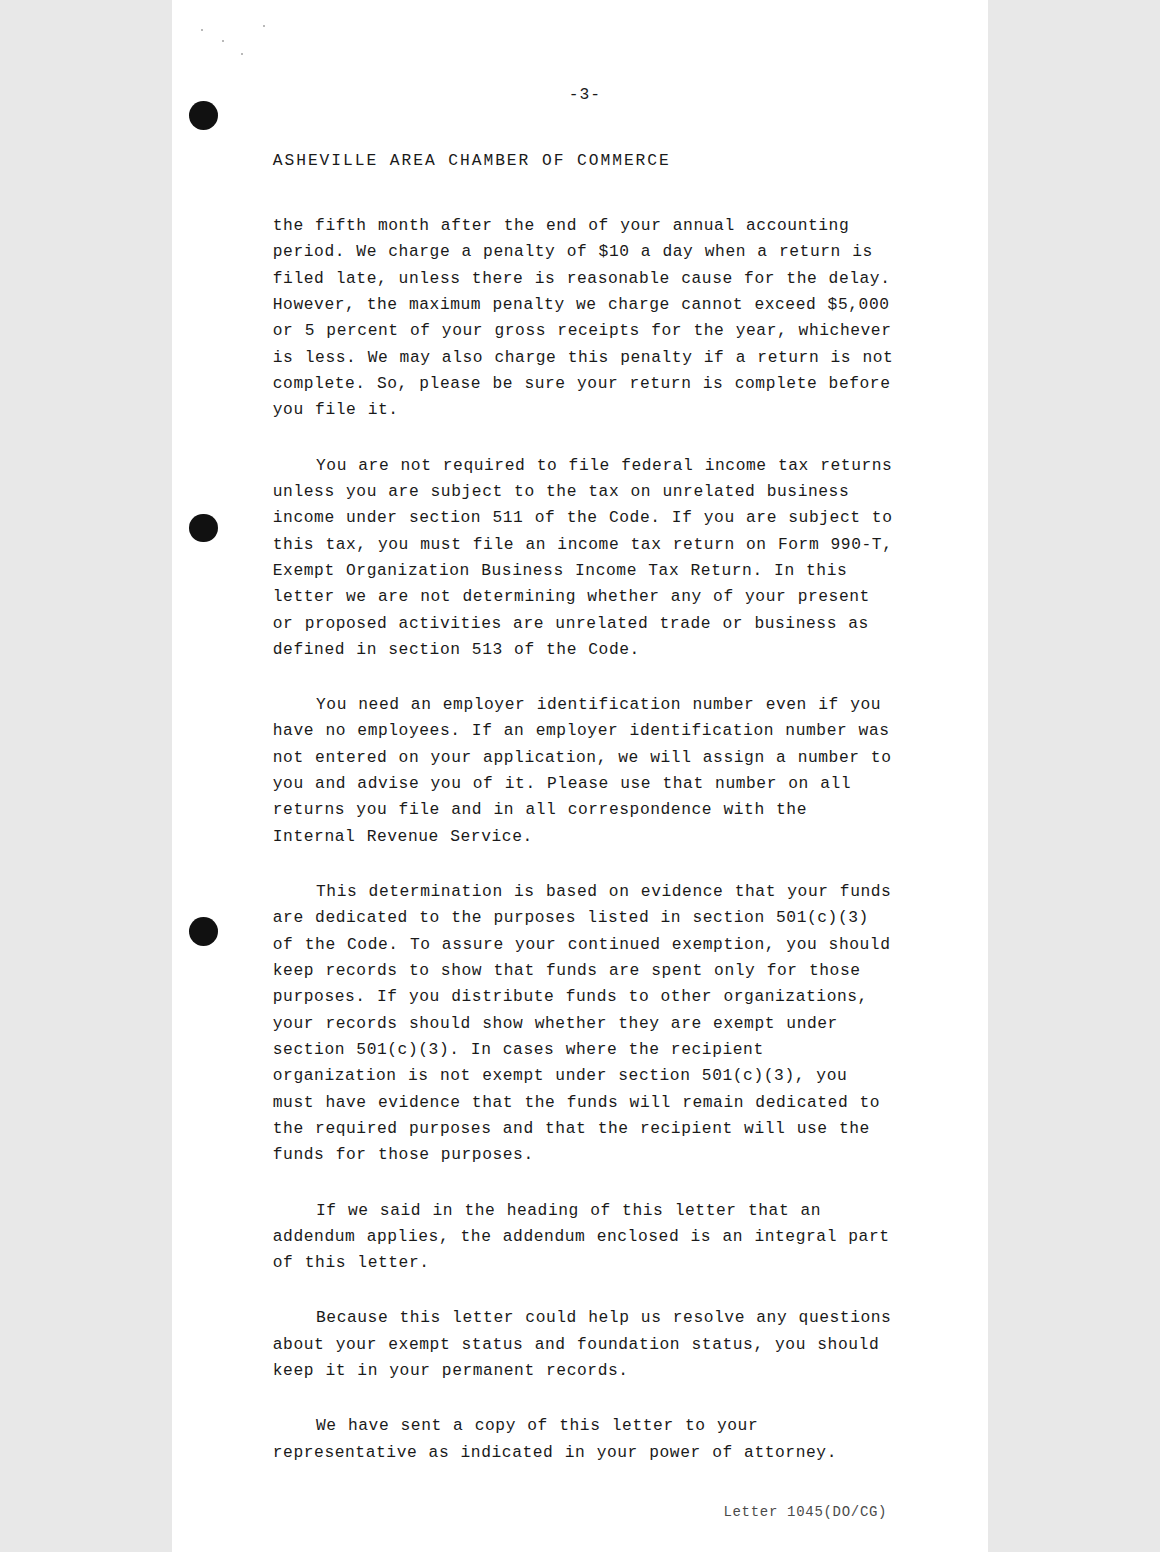-3-
Asheville Area Chamber of Commerce
the fifth month after the end of your annual accounting period. We charge a penalty of $10 a day when a return is filed late, unless there is reasonable cause for the delay. However, the maximum penalty we charge cannot exceed $5,000 or 5 percent of your gross receipts for the year, whichever is less. We may also charge this penalty if a return is not complete. So, please be sure your return is complete before you file it.
You are not required to file federal income tax returns unless you are subject to the tax on unrelated business income under section 511 of the Code. If you are subject to this tax, you must file an income tax return on Form 990-T, Exempt Organization Business Income Tax Return. In this letter we are not determining whether any of your present or proposed activities are unrelated trade or business as defined in section 513 of the Code.
You need an employer identification number even if you have no employees. If an employer identification number was not entered on your application, we will assign a number to you and advise you of it. Please use that number on all returns you file and in all correspondence with the Internal Revenue Service.
This determination is based on evidence that your funds are dedicated to the purposes listed in section 501(c)(3) of the Code. To assure your continued exemption, you should keep records to show that funds are spent only for those purposes. If you distribute funds to other organizations, your records should show whether they are exempt under section 501(c)(3). In cases where the recipient organization is not exempt under section 501(c)(3), you must have evidence that the funds will remain dedicated to the required purposes and that the recipient will use the funds for those purposes.
If we said in the heading of this letter that an addendum applies, the addendum enclosed is an integral part of this letter.
Because this letter could help us resolve any questions about your exempt status and foundation status, you should keep it in your permanent records.
We have sent a copy of this letter to your representative as indicated in your power of attorney.
Letter 1045(DO/CG)